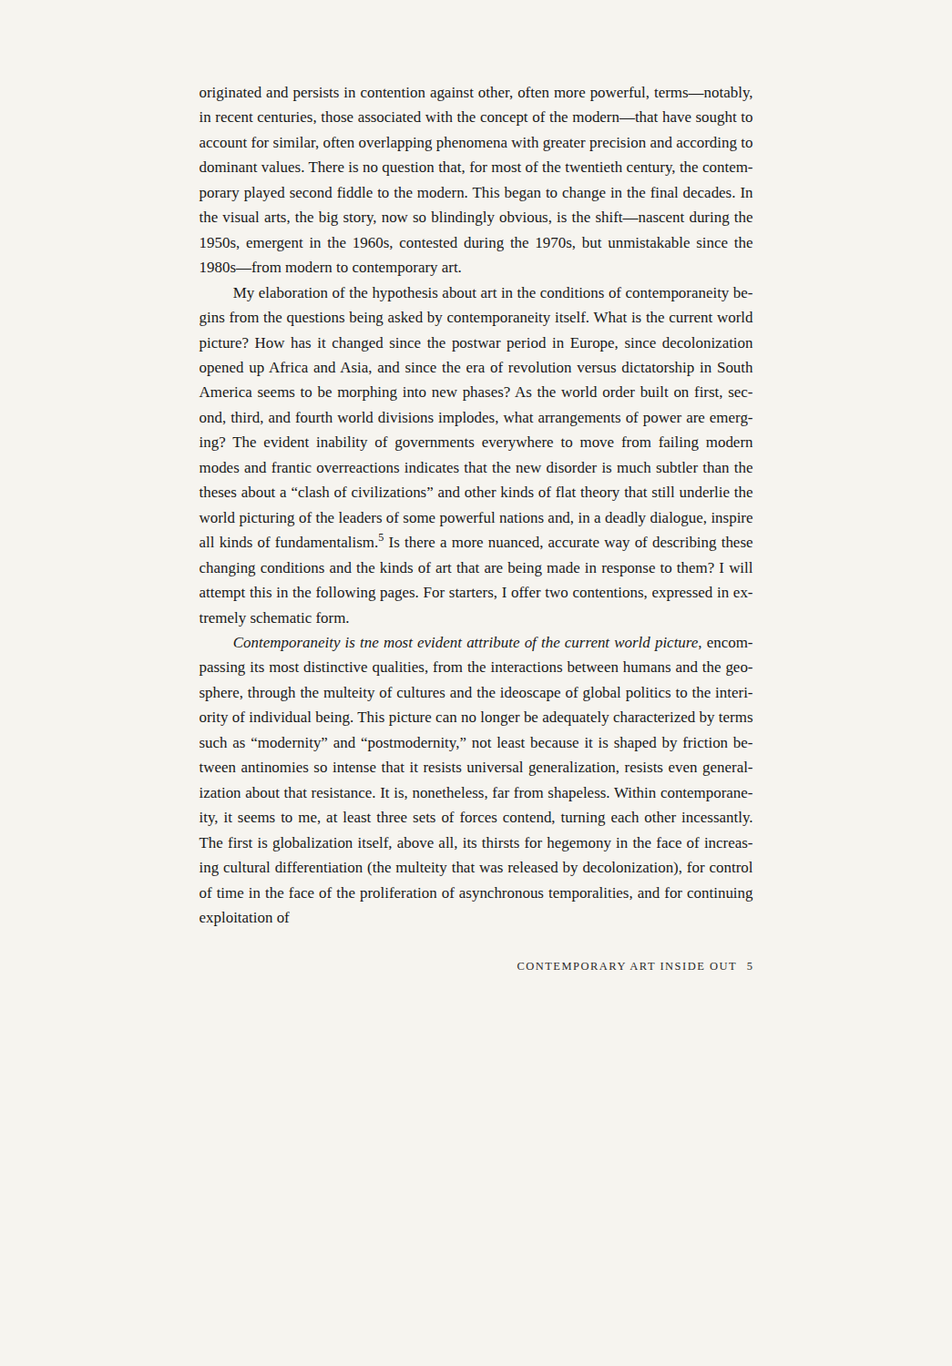originated and persists in contention against other, often more powerful, terms—notably, in recent centuries, those associated with the concept of the modern—that have sought to account for similar, often overlapping phenomena with greater precision and according to dominant values. There is no question that, for most of the twentieth century, the contemporary played second fiddle to the modern. This began to change in the final decades. In the visual arts, the big story, now so blindingly obvious, is the shift—nascent during the 1950s, emergent in the 1960s, contested during the 1970s, but unmistakable since the 1980s—from modern to contemporary art.
My elaboration of the hypothesis about art in the conditions of contemporaneity begins from the questions being asked by contemporaneity itself. What is the current world picture? How has it changed since the postwar period in Europe, since decolonization opened up Africa and Asia, and since the era of revolution versus dictatorship in South America seems to be morphing into new phases? As the world order built on first, second, third, and fourth world divisions implodes, what arrangements of power are emerging? The evident inability of governments everywhere to move from failing modern modes and frantic overreactions indicates that the new disorder is much subtler than the theses about a “clash of civilizations” and other kinds of flat theory that still underlie the world picturing of the leaders of some powerful nations and, in a deadly dialogue, inspire all kinds of fundamentalism.5 Is there a more nuanced, accurate way of describing these changing conditions and the kinds of art that are being made in response to them? I will attempt this in the following pages. For starters, I offer two contentions, expressed in extremely schematic form.
Contemporaneity is tne most evident attribute of the current world picture, encompassing its most distinctive qualities, from the interactions between humans and the geosphere, through the multeity of cultures and the ideoscape of global politics to the interiority of individual being. This picture can no longer be adequately characterized by terms such as “modernity” and “postmodernity,” not least because it is shaped by friction between antinomies so intense that it resists universal generalization, resists even generalization about that resistance. It is, nonetheless, far from shapeless. Within contemporaneity, it seems to me, at least three sets of forces contend, turning each other incessantly. The first is globalization itself, above all, its thirsts for hegemony in the face of increasing cultural differentiation (the multeity that was released by decolonization), for control of time in the face of the proliferation of asynchronous temporalities, and for continuing exploitation of
Contemporary Art Inside Out 5